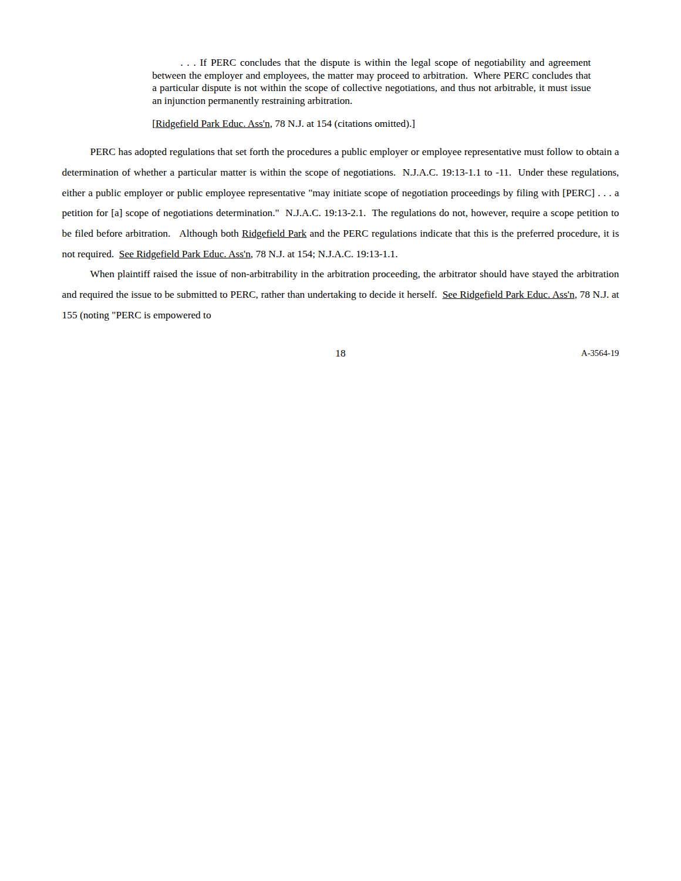. . . If PERC concludes that the dispute is within the legal scope of negotiability and agreement between the employer and employees, the matter may proceed to arbitration. Where PERC concludes that a particular dispute is not within the scope of collective negotiations, and thus not arbitrable, it must issue an injunction permanently restraining arbitration.
[Ridgefield Park Educ. Ass'n, 78 N.J. at 154 (citations omitted).]
PERC has adopted regulations that set forth the procedures a public employer or employee representative must follow to obtain a determination of whether a particular matter is within the scope of negotiations. N.J.A.C. 19:13-1.1 to -11. Under these regulations, either a public employer or public employee representative "may initiate scope of negotiation proceedings by filing with [PERC] . . . a petition for [a] scope of negotiations determination." N.J.A.C. 19:13-2.1. The regulations do not, however, require a scope petition to be filed before arbitration. Although both Ridgefield Park and the PERC regulations indicate that this is the preferred procedure, it is not required. See Ridgefield Park Educ. Ass'n, 78 N.J. at 154; N.J.A.C. 19:13-1.1.
When plaintiff raised the issue of non-arbitrability in the arbitration proceeding, the arbitrator should have stayed the arbitration and required the issue to be submitted to PERC, rather than undertaking to decide it herself. See Ridgefield Park Educ. Ass'n, 78 N.J. at 155 (noting "PERC is empowered to
18
A-3564-19